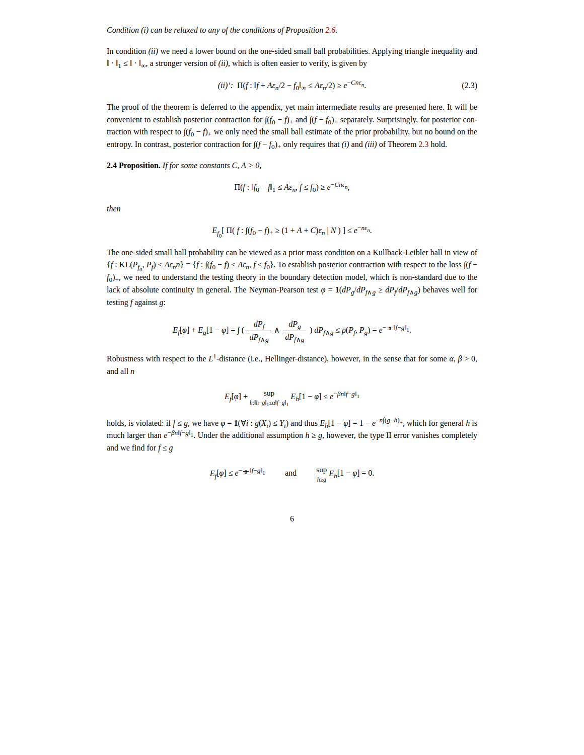Condition (i) can be relaxed to any of the conditions of Proposition 2.6.
In condition (ii) we need a lower bound on the one-sided small ball probabilities. Applying triangle inequality and ‖ · ‖1 ≤ ‖ · ‖∞, a stronger version of (ii), which is often easier to verify, is given by
(ii)’: Π(f : ‖f + Aεn/2 − f0‖∞ ≤ Aεn/2) ≥ e−Cnεn. (2.3)
The proof of the theorem is deferred to the appendix, yet main intermediate results are presented here. It will be convenient to establish posterior contraction for ∫(f0 − f)+ and ∫(f − f0)+ separately. Surprisingly, for posterior contraction with respect to ∫(f0 − f)+ we only need the small ball estimate of the prior probability, but no bound on the entropy. In contrast, posterior contraction for ∫(f − f0)+ only requires that (i) and (iii) of Theorem 2.3 hold.
2.4 Proposition. If for some constants C, A > 0,
Π(f : ‖f0 − f‖1 ≤ Aεn, f ≤ f0) ≥ e−Cnεn,
then
Ef0[ Π( f : ∫(f0 − f)+ ≥ (1 + A + C)εn | N ) ] ≤ e−nεn.
The one-sided small ball probability can be viewed as a prior mass condition on a Kullback-Leibler ball in view of {f : KL(Pf0, Pf) ≤ Aεnn} = {f : ∫(f0 − f) ≤ Aεn, f ≤ f0}. To establish posterior contraction with respect to the loss ∫(f − f0)+, we need to understand the testing theory in the boundary detection model, which is non-standard due to the lack of absolute continuity in general. The Neyman-Pearson test φ = 1(dPg/dPf∧g ≥ dPf/dPf∧g) behaves well for testing f against g:
Ef[φ] + Eg[1 − φ] = ∫ ( dPf dPf∧g ∧ dPg dPf∧g ) dPf∧g ≤ ρ(Pf, Pg) = e−n 2‖f−g‖1.
Robustness with respect to the L1-distance (i.e., Hellinger-distance), however, in the sense that for some α, β > 0, and all n
Ef[φ] + sup h:‖h−g‖1≤α‖f−g‖1 Eh[1 − φ] ≤ e−βn‖f−g‖1
holds, is violated: if f ≤ g, we have φ = 1(∀i : g(Xi) ≤ Yi) and thus Eh[1 − φ] = 1 − e−n∫(g−h)+, which for general h is much larger than e−βn‖f−g‖1. Under the additional assumption h ≥ g, however, the type II error vanishes completely and we find for f ≤ g
Ef[φ] ≤ e−n 2‖f−g‖1 and sup h≥g Eh[1 − φ] = 0.
6